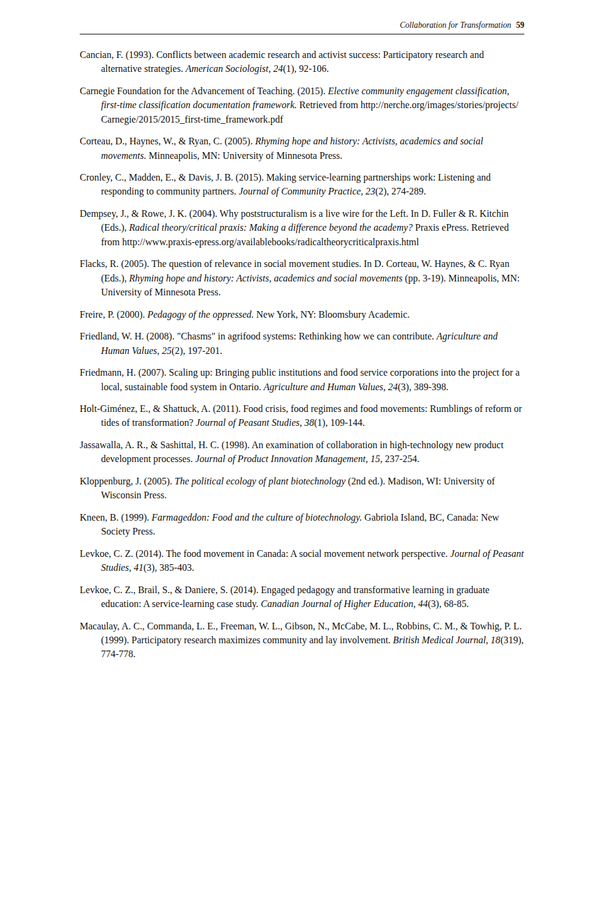Collaboration for Transformation59
Cancian, F. (1993). Conflicts between academic research and activist success: Participatory research and alternative strategies. American Sociologist, 24(1), 92-106.
Carnegie Foundation for the Advancement of Teaching. (2015). Elective community engagement classification, first-time classification documentation framework. Retrieved from http://nerche.org/images/stories/projects/Carnegie/2015/2015_first-time_framework.pdf
Corteau, D., Haynes, W., & Ryan, C. (2005). Rhyming hope and history: Activists, academics and social movements. Minneapolis, MN: University of Minnesota Press.
Cronley, C., Madden, E., & Davis, J. B. (2015). Making service-learning partnerships work: Listening and responding to community partners. Journal of Community Practice, 23(2), 274-289.
Dempsey, J., & Rowe, J. K. (2004). Why poststructuralism is a live wire for the Left. In D. Fuller & R. Kitchin (Eds.), Radical theory/critical praxis: Making a difference beyond the academy? Praxis ePress. Retrieved from http://www.praxis-epress.org/availablebooks/radicaltheorycriticalpraxis.html
Flacks, R. (2005). The question of relevance in social movement studies. In D. Corteau, W. Haynes, & C. Ryan (Eds.), Rhyming hope and history: Activists, academics and social movements (pp. 3-19). Minneapolis, MN: University of Minnesota Press.
Freire, P. (2000). Pedagogy of the oppressed. New York, NY: Bloomsbury Academic.
Friedland, W. H. (2008). "Chasms" in agrifood systems: Rethinking how we can contribute. Agriculture and Human Values, 25(2), 197-201.
Friedmann, H. (2007). Scaling up: Bringing public institutions and food service corporations into the project for a local, sustainable food system in Ontario. Agriculture and Human Values, 24(3), 389-398.
Holt-Giménez, E., & Shattuck, A. (2011). Food crisis, food regimes and food movements: Rumblings of reform or tides of transformation? Journal of Peasant Studies, 38(1), 109-144.
Jassawalla, A. R., & Sashittal, H. C. (1998). An examination of collaboration in high-technology new product development processes. Journal of Product Innovation Management, 15, 237-254.
Kloppenburg, J. (2005). The political ecology of plant biotechnology (2nd ed.). Madison, WI: University of Wisconsin Press.
Kneen, B. (1999). Farmageddon: Food and the culture of biotechnology. Gabriola Island, BC, Canada: New Society Press.
Levkoe, C. Z. (2014). The food movement in Canada: A social movement network perspective. Journal of Peasant Studies, 41(3), 385-403.
Levkoe, C. Z., Brail, S., & Daniere, S. (2014). Engaged pedagogy and transformative learning in graduate education: A service-learning case study. Canadian Journal of Higher Education, 44(3), 68-85.
Macaulay, A. C., Commanda, L. E., Freeman, W. L., Gibson, N., McCabe, M. L., Robbins, C. M., & Towhig, P. L. (1999). Participatory research maximizes community and lay involvement. British Medical Journal, 18(319), 774-778.